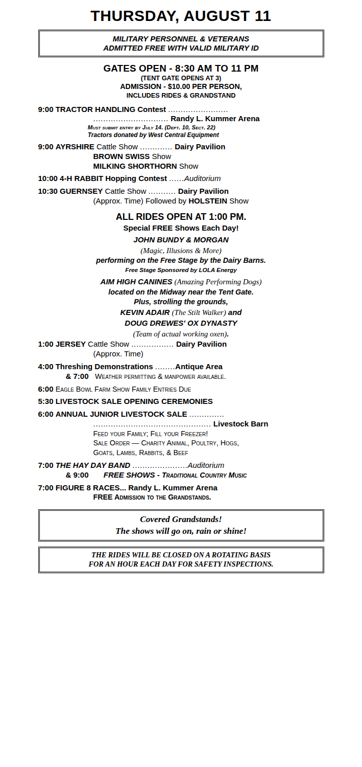THURSDAY, AUGUST 11
MILITARY PERSONNEL & VETERANS
ADMITTED FREE WITH VALID MILITARY ID
GATES OPEN - 8:30 AM TO 11 PM
(TENT GATE OPENS AT 3)
ADMISSION - $10.00 PER PERSON,
INCLUDES RIDES & GRANDSTAND
9:00 TRACTOR HANDLING Contest ........................ .............................. Randy L. Kummer Arena Must submit entry by July 14. (Dept. 10, Sect. 22)
Tractors donated by West Central Equipment
9:00 AYRSHIRE Cattle Show ............. Dairy Pavilion BROWN SWISS Show MILKING SHORTHORN Show
10:00 4-H RABBIT Hopping Contest ...... Auditorium
10:30 GUERNSEY Cattle Show ........... Dairy Pavilion (Approx. Time) Followed by HOLSTEIN Show
ALL RIDES OPEN AT 1:00 PM.
Special FREE Shows Each Day!
JOHN BUNDY & MORGAN
(Magic, Illusions & More)
performing on the Free Stage by the Dairy Barns.
Free Stage Sponsored by LOLA Energy
AIM HIGH CANINES (Amazing Performing Dogs)
located on the Midway near the Tent Gate.
Plus, strolling the grounds,
KEVIN ADAIR (The Stilt Walker) and
DOUG DREWES' OX DYNASTY
(Team of actual working oxen).
1:00 JERSEY Cattle Show ................. Dairy Pavilion (Approx. Time)
4:00 Threshing Demonstrations ........ Antique Area & 7:00 Weather permitting & manpower available.
6:00 Eagle Bowl Farm Show Family Entries Due
5:30 LIVESTOCK SALE OPENING CEREMONIES
6:00 ANNUAL JUNIOR LIVESTOCK SALE .............. ............................................... Livestock Barn Feed your Family; Fill your Freezer! Sale Order — Charity Animal, Poultry, Hogs, Goats, Lambs, Rabbits, & Beef
7:00 THE HAY DAY BAND ...................... Auditorium & 9:00 FREE SHOWS - Traditional Country Music
7:00 FIGURE 8 RACES... Randy L. Kummer Arena FREE Admission to the Grandstands.
Covered Grandstands!
The shows will go on, rain or shine!
THE RIDES WILL BE CLOSED ON A ROTATING BASIS
FOR AN HOUR EACH DAY FOR SAFETY INSPECTIONS.